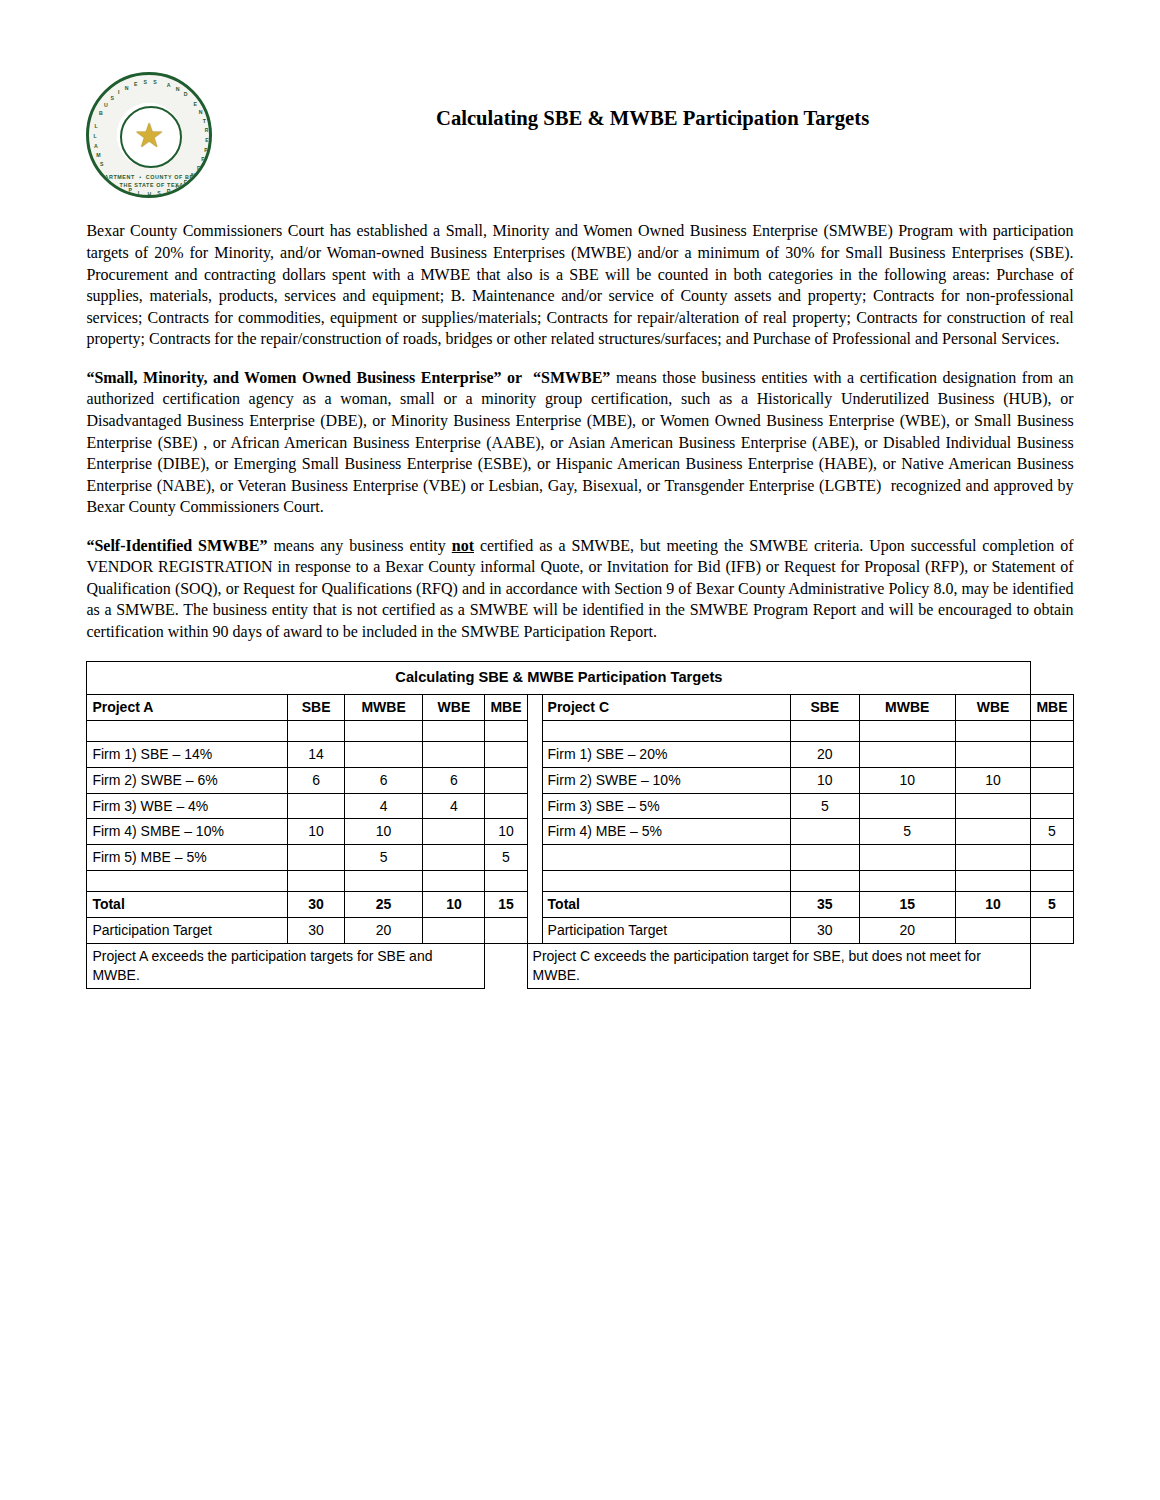S M A L L B U S I N E S S A N D E N T R E P R E N E U R S H I P
DEPARTMENT • COUNTY OF BEXAR • THE STATE OF TEXAS
Calculating SBE & MWBE Participation Targets
Bexar County Commissioners Court has established a Small, Minority and Women Owned Business Enterprise (SMWBE) Program with participation targets of 20% for Minority, and/or Woman-owned Business Enterprises (MWBE) and/or a minimum of 30% for Small Business Enterprises (SBE). Procurement and contracting dollars spent with a MWBE that also is a SBE will be counted in both categories in the following areas: Purchase of supplies, materials, products, services and equipment; B. Maintenance and/or service of County assets and property; Contracts for non-professional services; Contracts for commodities, equipment or supplies/materials; Contracts for repair/alteration of real property; Contracts for construction of real property; Contracts for the repair/construction of roads, bridges or other related structures/surfaces; and Purchase of Professional and Personal Services.
“Small, Minority, and Women Owned Business Enterprise” or “SMWBE” means those business entities with a certification designation from an authorized certification agency as a woman, small or a minority group certification, such as a Historically Underutilized Business (HUB), or Disadvantaged Business Enterprise (DBE), or Minority Business Enterprise (MBE), or Women Owned Business Enterprise (WBE), or Small Business Enterprise (SBE) , or African American Business Enterprise (AABE), or Asian American Business Enterprise (ABE), or Disabled Individual Business Enterprise (DIBE), or Emerging Small Business Enterprise (ESBE), or Hispanic American Business Enterprise (HABE), or Native American Business Enterprise (NABE), or Veteran Business Enterprise (VBE) or Lesbian, Gay, Bisexual, or Transgender Enterprise (LGBTE) recognized and approved by Bexar County Commissioners Court.
“Self-Identified SMWBE” means any business entity not certified as a SMWBE, but meeting the SMWBE criteria. Upon successful completion of VENDOR REGISTRATION in response to a Bexar County informal Quote, or Invitation for Bid (IFB) or Request for Proposal (RFP), or Statement of Qualification (SOQ), or Request for Qualifications (RFQ) and in accordance with Section 9 of Bexar County Administrative Policy 8.0, may be identified as a SMWBE. The business entity that is not certified as a SMWBE will be identified in the SMWBE Program Report and will be encouraged to obtain certification within 90 days of award to be included in the SMWBE Participation Report.
| Calculating SBE & MWBE Participation Targets |
| --- |
| Project A | SBE | MWBE | WBE | MBE | | Project C | SBE | MWBE | WBE | MBE |
| Firm 1) SBE – 14% | 14 | | | | | Firm 1) SBE – 20% | 20 | | | |
| Firm 2) SWBE – 6% | 6 | 6 | 6 | | | Firm 2) SWBE – 10% | 10 | 10 | 10 | |
| Firm 3) WBE – 4% | | 4 | 4 | | | Firm 3) SBE – 5% | 5 | | | |
| Firm 4) SMBE – 10% | 10 | 10 | | 10 | | Firm 4) MBE – 5% | | 5 | | 5 |
| Firm 5) MBE – 5% | | 5 | | 5 | | | | | | |
| Total | 30 | 25 | 10 | 15 | | Total | 35 | 15 | 10 | 5 |
| Participation Target | 30 | 20 | | | | Participation Target | 30 | 20 | | |
| Project A exceeds the participation targets for SBE and MWBE. | | Project C exceeds the participation target for SBE, but does not meet for MWBE. |